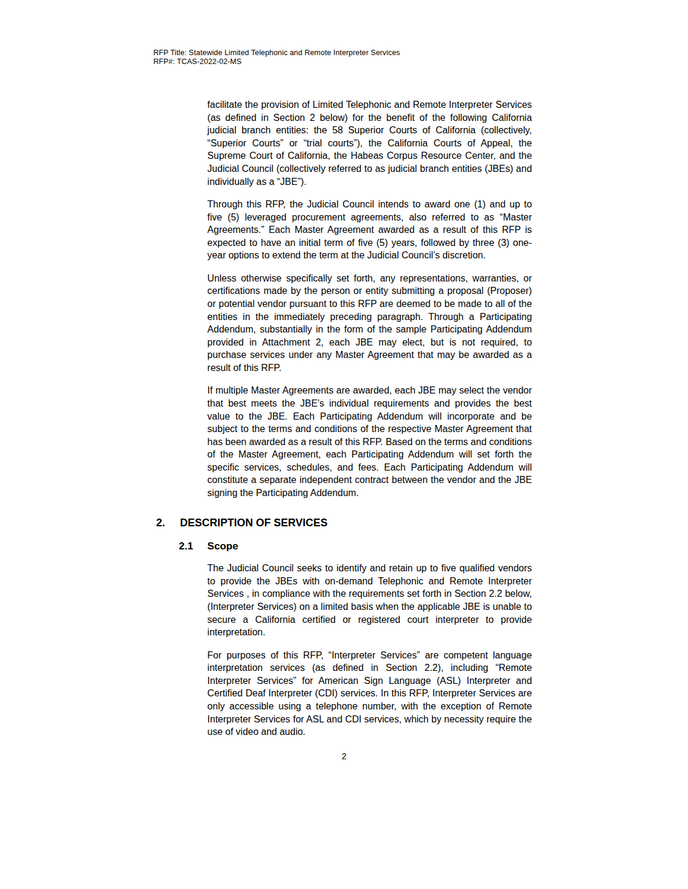RFP Title: Statewide Limited Telephonic and Remote Interpreter Services
RFP#: TCAS-2022-02-MS
facilitate the provision of Limited Telephonic and Remote Interpreter Services (as defined in Section 2 below) for the benefit of the following California judicial branch entities: the 58 Superior Courts of California (collectively, “Superior Courts” or “trial courts”), the California Courts of Appeal, the Supreme Court of California, the Habeas Corpus Resource Center, and the Judicial Council (collectively referred to as judicial branch entities (JBEs) and individually as a “JBE”).
Through this RFP, the Judicial Council intends to award one (1) and up to five (5) leveraged procurement agreements, also referred to as “Master Agreements.” Each Master Agreement awarded as a result of this RFP is expected to have an initial term of five (5) years, followed by three (3) one-year options to extend the term at the Judicial Council’s discretion.
Unless otherwise specifically set forth, any representations, warranties, or certifications made by the person or entity submitting a proposal (Proposer) or potential vendor pursuant to this RFP are deemed to be made to all of the entities in the immediately preceding paragraph. Through a Participating Addendum, substantially in the form of the sample Participating Addendum provided in Attachment 2, each JBE may elect, but is not required, to purchase services under any Master Agreement that may be awarded as a result of this RFP.
If multiple Master Agreements are awarded, each JBE may select the vendor that best meets the JBE’s individual requirements and provides the best value to the JBE. Each Participating Addendum will incorporate and be subject to the terms and conditions of the respective Master Agreement that has been awarded as a result of this RFP. Based on the terms and conditions of the Master Agreement, each Participating Addendum will set forth the specific services, schedules, and fees. Each Participating Addendum will constitute a separate independent contract between the vendor and the JBE signing the Participating Addendum.
2. DESCRIPTION OF SERVICES
2.1 Scope
The Judicial Council seeks to identify and retain up to five qualified vendors to provide the JBEs with on-demand Telephonic and Remote Interpreter Services , in compliance with the requirements set forth in Section 2.2 below, (Interpreter Services) on a limited basis when the applicable JBE is unable to secure a California certified or registered court interpreter to provide interpretation.
For purposes of this RFP, “Interpreter Services” are competent language interpretation services (as defined in Section 2.2), including “Remote Interpreter Services” for American Sign Language (ASL) Interpreter and Certified Deaf Interpreter (CDI) services. In this RFP, Interpreter Services are only accessible using a telephone number, with the exception of Remote Interpreter Services for ASL and CDI services, which by necessity require the use of video and audio.
2